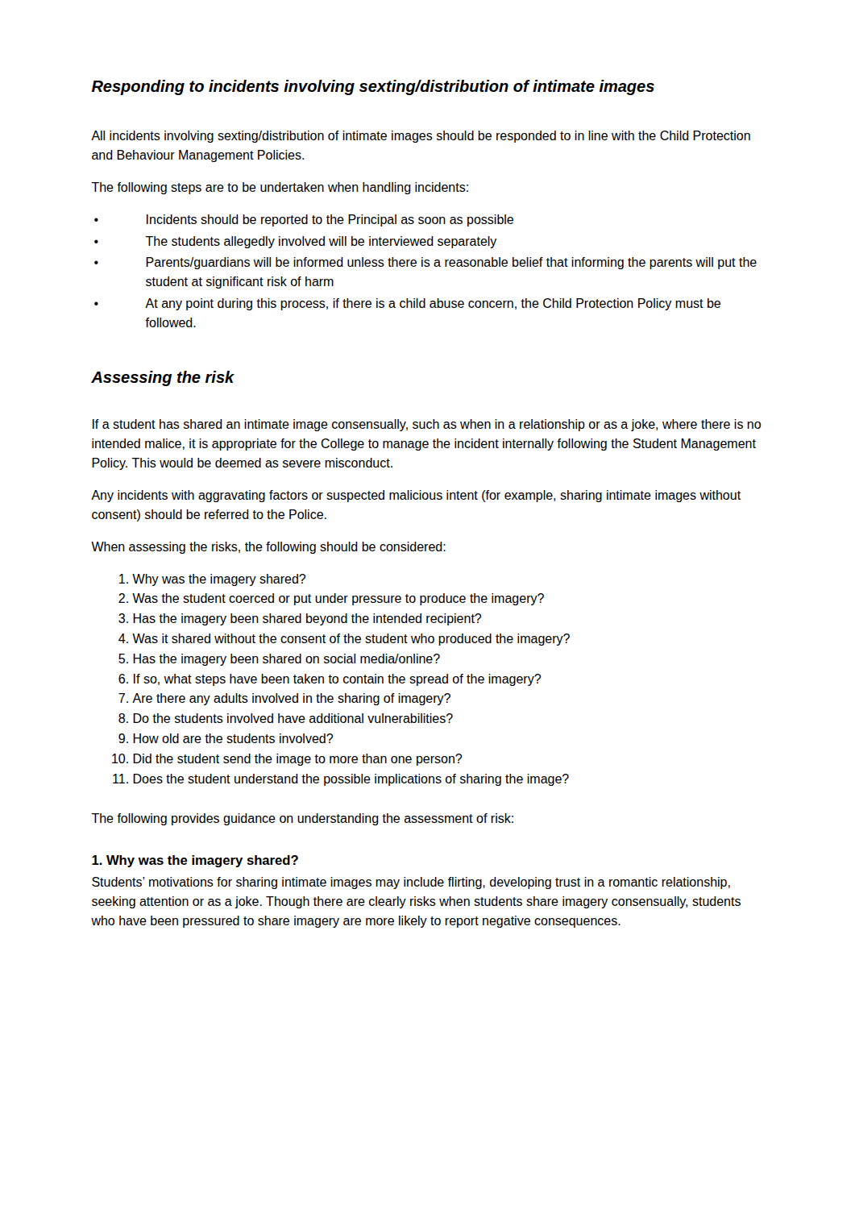Responding to incidents involving sexting/distribution of intimate images
All incidents involving sexting/distribution of intimate images should be responded to in line with the Child Protection and Behaviour Management Policies.
The following steps are to be undertaken when handling incidents:
Incidents should be reported to the Principal as soon as possible
The students allegedly involved will be interviewed separately
Parents/guardians will be informed unless there is a reasonable belief that informing the parents will put the student at significant risk of harm
At any point during this process, if there is a child abuse concern, the Child Protection Policy must be followed.
Assessing the risk
If a student has shared an intimate image consensually, such as when in a relationship or as a joke, where there is no intended malice, it is appropriate for the College to manage the incident internally following the Student Management Policy. This would be deemed as severe misconduct.
Any incidents with aggravating factors or suspected malicious intent (for example, sharing intimate images without consent) should be referred to the Police.
When assessing the risks, the following should be considered:
Why was the imagery shared?
Was the student coerced or put under pressure to produce the imagery?
Has the imagery been shared beyond the intended recipient?
Was it shared without the consent of the student who produced the imagery?
Has the imagery been shared on social media/online?
If so, what steps have been taken to contain the spread of the imagery?
Are there any adults involved in the sharing of imagery?
Do the students involved have additional vulnerabilities?
How old are the students involved?
Did the student send the image to more than one person?
Does the student understand the possible implications of sharing the image?
The following provides guidance on understanding the assessment of risk:
1. Why was the imagery shared?
Students’ motivations for sharing intimate images may include flirting, developing trust in a romantic relationship, seeking attention or as a joke. Though there are clearly risks when students share imagery consensually, students who have been pressured to share imagery are more likely to report negative consequences.